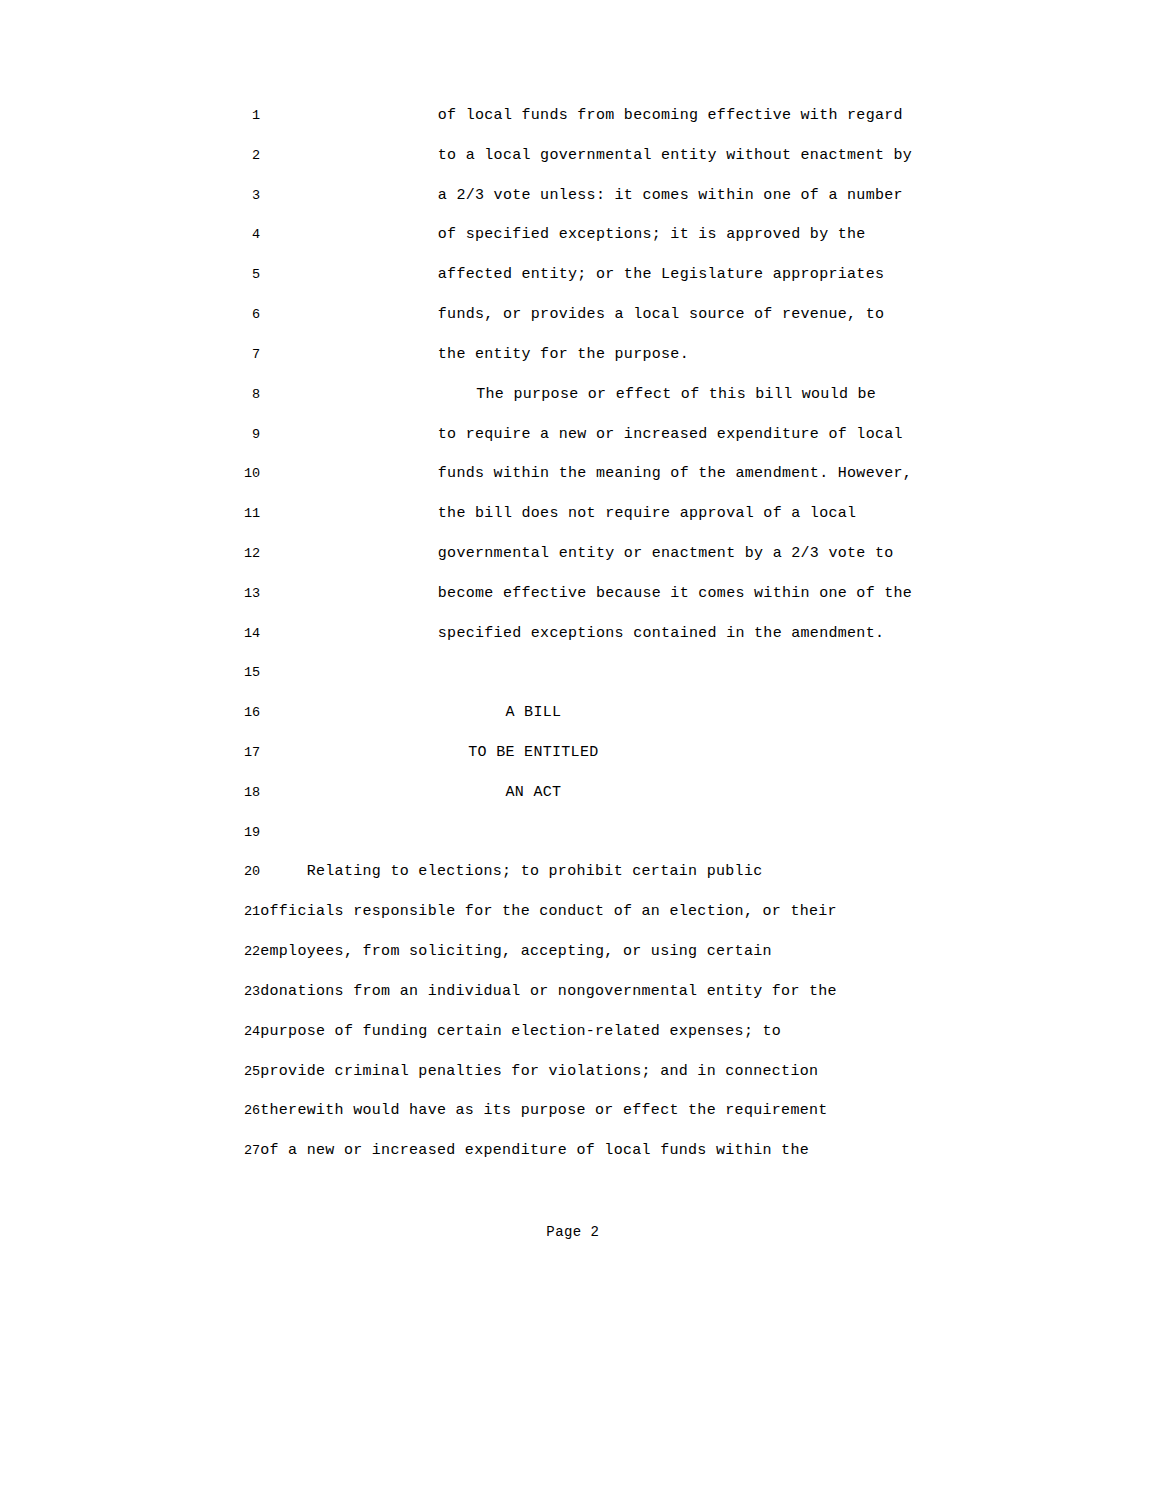| 1 | of local funds from becoming effective with regard |
| 2 | to a local governmental entity without enactment by |
| 3 | a 2/3 vote unless: it comes within one of a number |
| 4 | of specified exceptions; it is approved by the |
| 5 | affected entity; or the Legislature appropriates |
| 6 | funds, or provides a local source of revenue, to |
| 7 | the entity for the purpose. |
| 8 | The purpose or effect of this bill would be |
| 9 | to require a new or increased expenditure of local |
| 10 | funds within the meaning of the amendment. However, |
| 11 | the bill does not require approval of a local |
| 12 | governmental entity or enactment by a 2/3 vote to |
| 13 | become effective because it comes within one of the |
| 14 | specified exceptions contained in the amendment. |
| 15 | |
| 16 | A BILL |
| 17 | TO BE ENTITLED |
| 18 | AN ACT |
| 19 | |
| 20 | Relating to elections; to prohibit certain public |
| 21 | officials responsible for the conduct of an election, or their |
| 22 | employees, from soliciting, accepting, or using certain |
| 23 | donations from an individual or nongovernmental entity for the |
| 24 | purpose of funding certain election-related expenses; to |
| 25 | provide criminal penalties for violations; and in connection |
| 26 | therewith would have as its purpose or effect the requirement |
| 27 | of a new or increased expenditure of local funds within the |
Page 2